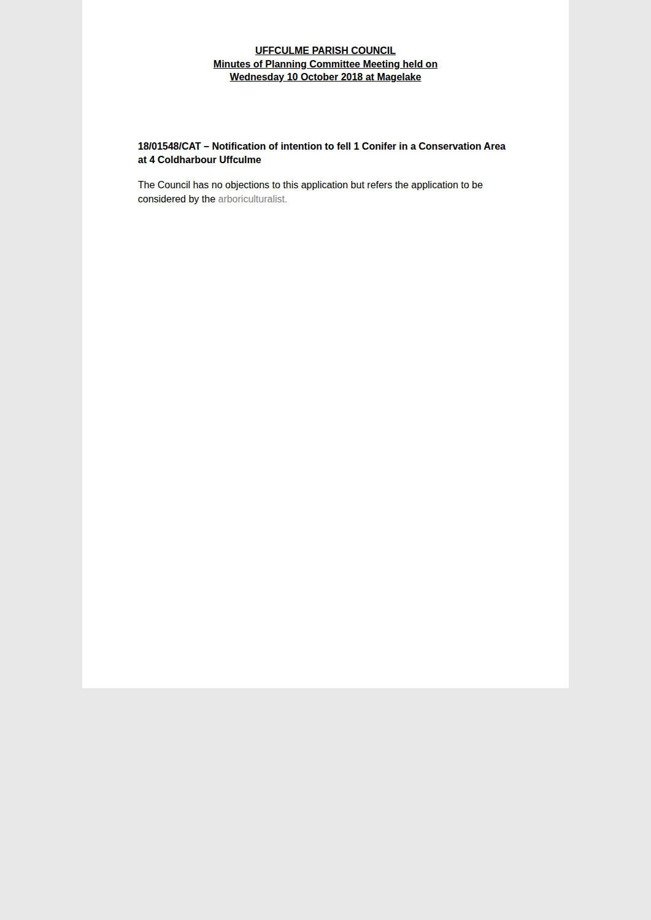UFFCULME PARISH COUNCIL Minutes of Planning Committee Meeting held on Wednesday 10 October 2018 at Magelake
18/01548/CAT – Notification of intention to fell 1 Conifer in a Conservation Area at 4 Coldharbour Uffculme
The Council has no objections to this application but refers the application to be considered by the arboriculturalist.